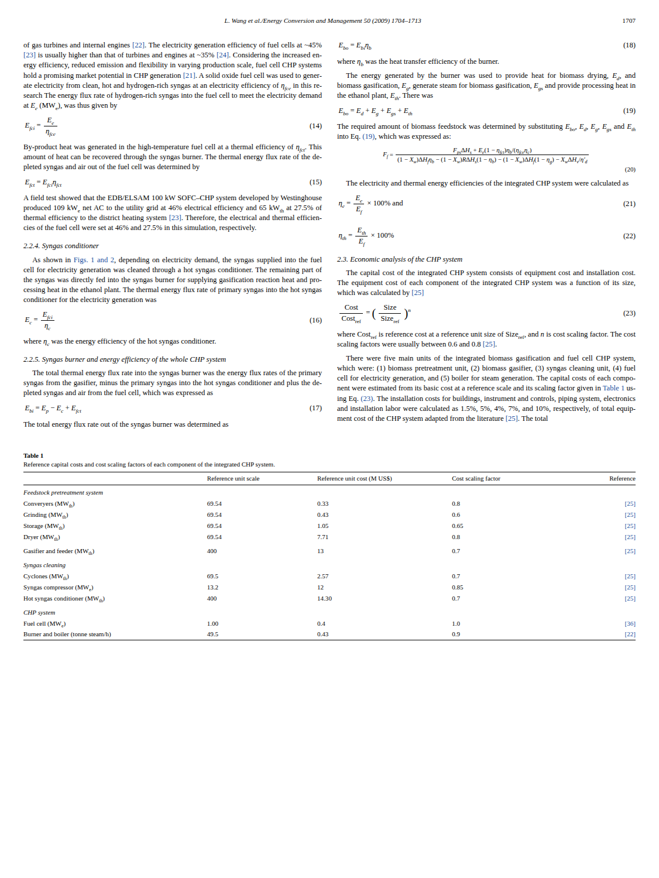L. Wang et al./Energy Conversion and Management 50 (2009) 1704–1713 1707
of gas turbines and internal engines [22]. The electricity generation efficiency of fuel cells at ~45% [23] is usually higher than that of turbines and engines at ~35% [24]. Considering the increased energy efficiency, reduced emission and flexibility in varying production scale, fuel cell CHP systems hold a promising market potential in CHP generation [21]. A solid oxide fuel cell was used to generate electricity from clean, hot and hydrogen-rich syngas at an electricity efficiency of ηfce in this research The energy flux rate of hydrogen-rich syngas into the fuel cell to meet the electricity demand at Ee (MWe), was thus given by
Efci = Ee ηfce
(14)
By-product heat was generated in the high-temperature fuel cell at a thermal efficiency of ηfct. This amount of heat can be recovered through the syngas burner. The thermal energy flux rate of the depleted syngas and air out of the fuel cell was determined by
Efct = Efciηfct
(15)
A field test showed that the EDB/ELSAM 100 kW SOFC–CHP system developed by Westinghouse produced 109 kWe net AC to the utility grid at 46% electrical efficiency and 65 kWth at 27.5% of thermal efficiency to the district heating system [23]. Therefore, the electrical and thermal efficiencies of the fuel cell were set at 46% and 27.5% in this simulation, respectively.
2.2.4. Syngas conditioner
As shown in Figs. 1 and 2, depending on electricity demand, the syngas supplied into the fuel cell for electricity generation was cleaned through a hot syngas conditioner. The remaining part of the syngas was directly fed into the syngas burner for supplying gasification reaction heat and processing heat in the ethanol plant. The thermal energy flux rate of primary syngas into the hot syngas conditioner for the electricity generation was
Ec = Efci ηc
(16)
where ηc was the energy efficiency of the hot syngas conditioner.
2.2.5. Syngas burner and energy efficiency of the whole CHP system
The total thermal energy flux rate into the syngas burner was the energy flux rates of the primary syngas from the gasifier, minus the primary syngas into the hot syngas conditioner and plus the depleted syngas and air from the fuel cell, which was expressed as
Ebi = Ep − Ec + Efct
(17)
The total energy flux rate out of the syngas burner was determined as
Ebo = Ebiηb
(18)
where ηb was the heat transfer efficiency of the burner.
The energy generated by the burner was used to provide heat for biomass drying, Ed, and biomass gasification, Eg, generate steam for biomass gasification, Egs and provide processing heat in the ethanol plant, Eth. There was
Ebo = Ed + Eg + Egs + Eth
(19)
The required amount of biomass feedstock was determined by substituting Ebo, Ed, Eg, Egs and Eth into Eq. (19), which was expressed as:
Ff = Fps ΔHs + Ee(1 − ηfct)ηb/(ηfceηc) (1 − Xw)ΔHfηb − (1 − Xw)RΔHs(1 − ηb) − (1 − Xw)ΔHf(1 − ηg) − Xw ΔHv/η′d
(20)
The electricity and thermal energy efficiencies of the integrated CHP system were calculated as
ηe = Ee Ef × 100% and
(21)
ηth = Eth Ef × 100%
(22)
2.3. Economic analysis of the CHP system
The capital cost of the integrated CHP system consists of equipment cost and installation cost. The equipment cost of each component of the integrated CHP system was a function of its size, which was calculated by [25]
Cost Costref = ( Size Sizeref )n
(23)
where Costref is reference cost at a reference unit size of Sizeref, and n is cost scaling factor. The cost scaling factors were usually between 0.6 and 0.8 [25].
There were five main units of the integrated biomass gasification and fuel cell CHP system, which were: (1) biomass pretreatment unit, (2) biomass gasifier, (3) syngas cleaning unit, (4) fuel cell for electricity generation, and (5) boiler for steam generation. The capital costs of each component were estimated from its basic cost at a reference scale and its scaling factor given in Table 1 using Eq. (23). The installation costs for buildings, instrument and controls, piping system, electronics and installation labor were calculated as 1.5%, 5%, 4%, 7%, and 10%, respectively, of total equipment cost of the CHP system adapted from the literature [25]. The total
Table 1 Reference capital costs and cost scaling factors of each component of the integrated CHP system.
| | Reference unit scale | Reference unit cost (M US$) | Cost scaling factor | Reference |
| --- | --- | --- | --- | --- |
| Feedstock pretreatment system |
| Converyers (MW th ) | 69.54 | 0.33 | 0.8 | [25] |
| Grinding (MW th ) | 69.54 | 0.43 | 0.6 | [25] |
| Storage (MW th ) | 69.54 | 1.05 | 0.65 | [25] |
| Dryer (MW th ) | 69.54 | 7.71 | 0.8 | [25] |
| Gasifier and feeder (MW th ) | 400 | 13 | 0.7 | [25] |
| Syngas cleaning |
| Cyclones (MW th ) | 69.5 | 2.57 | 0.7 | [25] |
| Syngas compressor (MW e ) | 13.2 | 12 | 0.85 | [25] |
| Hot syngas conditioner (MW th ) | 400 | 14.30 | 0.7 | [25] |
| CHP system |
| Fuel cell (MW e ) | 1.00 | 0.4 | 1.0 | [36] |
| Burner and boiler (tonne steam/h) | 49.5 | 0.43 | 0.9 | [22] |